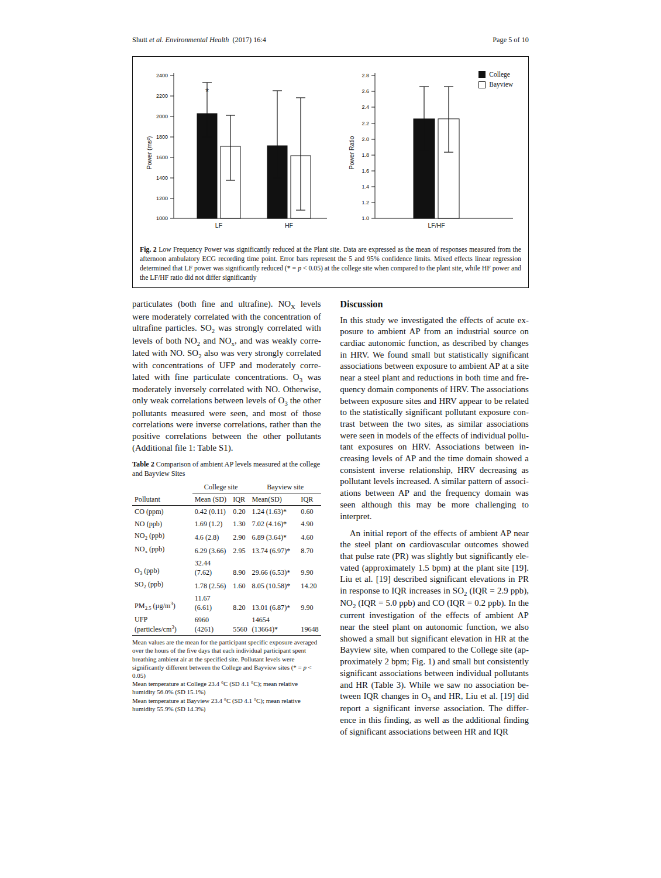Shutt et al. Environmental Health (2017) 16:4
Page 5 of 10
2400 2200 2000 1800 1600 1400 1200 1000 Power (ms²) * LF HF
2.8 2.6 2.4 2.2 2.0 1.8 1.6 1.4 1.2 1.0 Power Ratio LF/HF
College
Bayview
Fig. 2 Low Frequency Power was significantly reduced at the Plant site. Data are expressed as the mean of responses measured from the afternoon ambulatory ECG recording time point. Error bars represent the 5 and 95% confidence limits. Mixed effects linear regression determined that LF power was significantly reduced (* = p < 0.05) at the college site when compared to the plant site, while HF power and the LF/HF ratio did not differ significantly
particulates (both fine and ultrafine). NOX levels were moderately correlated with the concentration of ultrafine particles. SO2 was strongly correlated with levels of both NO2 and NOx, and was weakly correlated with NO. SO2 also was very strongly correlated with concentrations of UFP and moderately correlated with fine particulate concentrations. O3 was moderately inversely correlated with NO. Otherwise, only weak correlations between levels of O3 the other pollutants measured were seen, and most of those correlations were inverse correlations, rather than the positive correlations between the other pollutants (Additional file 1: Table S1).
Table 2 Comparison of ambient AP levels measured at the college and Bayview Sites
| | College site | Bayview site |
| --- | --- | --- |
| Pollutant | Mean (SD) | IQR | Mean(SD) | IQR |
| CO (ppm) | 0.42 (0.11) | 0.20 | 1.24 (1.63)* | 0.60 |
| NO (ppb) | 1.69 (1.2) | 1.30 | 7.02 (4.16)* | 4.90 |
| NO 2 (ppb) | 4.6 (2.8) | 2.90 | 6.89 (3.64)* | 4.60 |
| NO x (ppb) | 6.29 (3.66) | 2.95 | 13.74 (6.97)* | 8.70 |
| O 3 (ppb) | 32.44 (7.62) | 8.90 | 29.66 (6.53)* | 9.90 |
| SO 2 (ppb) | 1.78 (2.56) | 1.60 | 8.05 (10.58)* | 14.20 |
| PM 2.5 (µg/m 3 ) | 11.67 (6.61) | 8.20 | 13.01 (6.87)* | 9.90 |
| UFP (particles/cm 3 ) | 6960 (4261) | 5560 | 14654 (13664)* | 19648 |
Mean values are the mean for the participant specific exposure averaged over the hours of the five days that each individual participant spent breathing ambient air at the specified site. Pollutant levels were significantly different between the College and Bayview sites (* = p < 0.05)
Mean temperature at College 23.4 °C (SD 4.1 °C); mean relative humidity 56.0% (SD 15.1%)
Mean temperature at Bayview 23.4 °C (SD 4.1 °C); mean relative humidity 55.9% (SD 14.3%)
Discussion
In this study we investigated the effects of acute exposure to ambient AP from an industrial source on cardiac autonomic function, as described by changes in HRV. We found small but statistically significant associations between exposure to ambient AP at a site near a steel plant and reductions in both time and frequency domain components of HRV. The associations between exposure sites and HRV appear to be related to the statistically significant pollutant exposure contrast between the two sites, as similar associations were seen in models of the effects of individual pollutant exposures on HRV. Associations between increasing levels of AP and the time domain showed a consistent inverse relationship, HRV decreasing as pollutant levels increased. A similar pattern of associations between AP and the frequency domain was seen although this may be more challenging to interpret.
An initial report of the effects of ambient AP near the steel plant on cardiovascular outcomes showed that pulse rate (PR) was slightly but significantly elevated (approximately 1.5 bpm) at the plant site [19]. Liu et al. [19] described significant elevations in PR in response to IQR increases in SO2 (IQR = 2.9 ppb), NO2 (IQR = 5.0 ppb) and CO (IQR = 0.2 ppb). In the current investigation of the effects of ambient AP near the steel plant on autonomic function, we also showed a small but significant elevation in HR at the Bayview site, when compared to the College site (approximately 2 bpm; Fig. 1) and small but consistently significant associations between individual pollutants and HR (Table 3). While we saw no association between IQR changes in O3 and HR, Liu et al. [19] did report a significant inverse association. The difference in this finding, as well as the additional finding of significant associations between HR and IQR